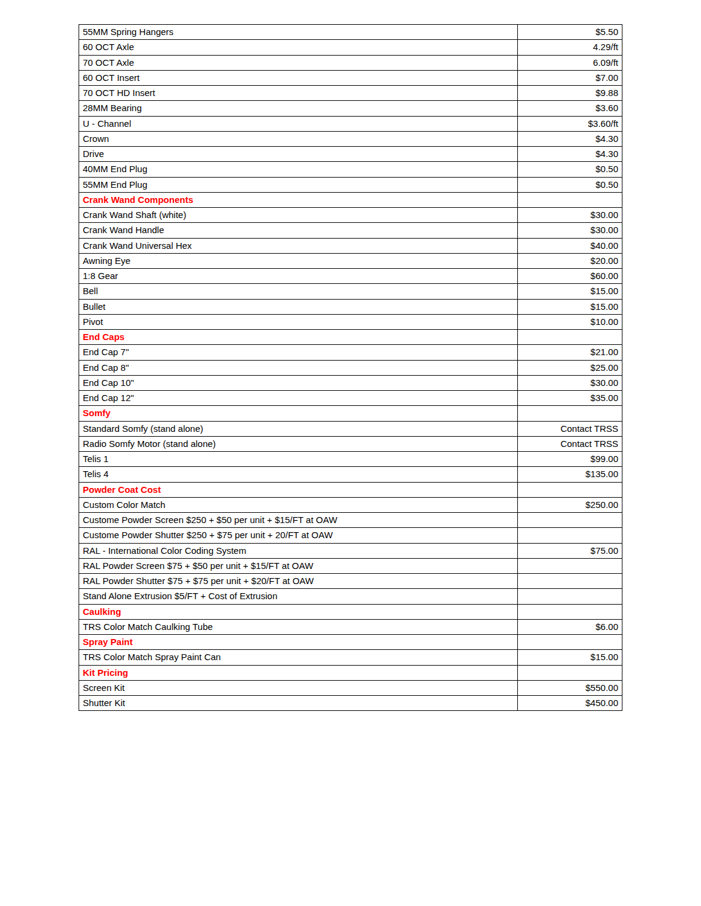| 55MM Spring Hangers | $5.50 |
| 60 OCT Axle | 4.29/ft |
| 70 OCT Axle | 6.09/ft |
| 60 OCT Insert | $7.00 |
| 70 OCT HD Insert | $9.88 |
| 28MM Bearing | $3.60 |
| U - Channel | $3.60/ft |
| Crown | $4.30 |
| Drive | $4.30 |
| 40MM End Plug | $0.50 |
| 55MM End Plug | $0.50 |
| Crank Wand Components | |
| Crank Wand Shaft (white) | $30.00 |
| Crank Wand Handle | $30.00 |
| Crank Wand Universal Hex | $40.00 |
| Awning Eye | $20.00 |
| 1:8 Gear | $60.00 |
| Bell | $15.00 |
| Bullet | $15.00 |
| Pivot | $10.00 |
| End Caps | |
| End Cap 7" | $21.00 |
| End Cap 8" | $25.00 |
| End Cap 10" | $30.00 |
| End Cap 12" | $35.00 |
| Somfy | |
| Standard Somfy (stand alone) | Contact TRSS |
| Radio Somfy Motor (stand alone) | Contact TRSS |
| Telis 1 | $99.00 |
| Telis 4 | $135.00 |
| Powder Coat Cost | |
| Custom Color Match | $250.00 |
| Custome Powder Screen $250 + $50 per unit + $15/FT at OAW | |
| Custome Powder Shutter $250 + $75 per unit + 20/FT at OAW | |
| RAL - International Color Coding System | $75.00 |
| RAL Powder Screen $75 + $50 per unit + $15/FT at OAW | |
| RAL Powder Shutter $75 + $75 per unit + $20/FT at OAW | |
| Stand Alone Extrusion $5/FT + Cost of Extrusion | |
| Caulking | |
| TRS Color Match Caulking Tube | $6.00 |
| Spray Paint | |
| TRS Color Match Spray Paint Can | $15.00 |
| Kit Pricing | |
| Screen Kit | $550.00 |
| Shutter Kit | $450.00 |